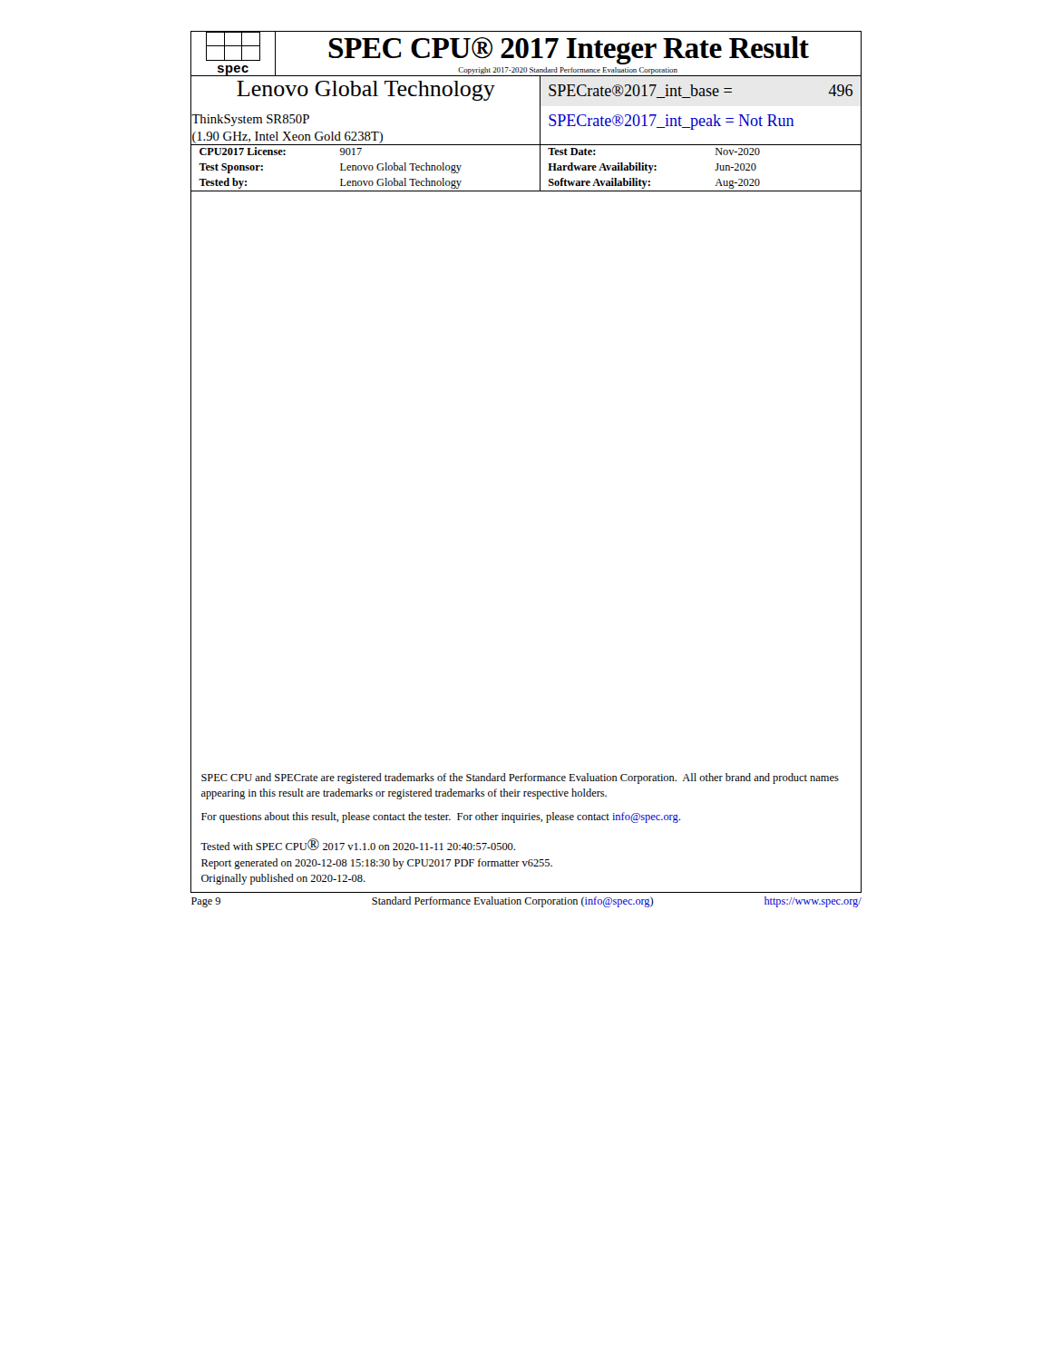| spec | SPEC CPU ® 2017 Integer Rate Result Copyright 2017-2020 Standard Performance Evaluation Corporation |
| Lenovo Global Technology ThinkSystem SR850P (1.90 GHz, Intel Xeon Gold 6238T) | / SPECrate ® 2017_int_base = / 496 / / SPECrate ® 2017_int_peak = Not Run / |
| / CPU2017 License: / 9017 / / Test Sponsor: / Lenovo Global Technology / / Tested by: / Lenovo Global Technology / | / Test Date: / Nov-2020 / / Hardware Availability: / Jun-2020 / / Software Availability: / Aug-2020 / |
SPEC CPU and SPECrate are registered trademarks of the Standard Performance Evaluation Corporation. All other brand and product names appearing in this result are trademarks or registered trademarks of their respective holders.
For questions about this result, please contact the tester. For other inquiries, please contact info@spec.org.
Tested with SPEC CPU® 2017 v1.1.0 on 2020-11-11 20:40:57-0500.
Report generated on 2020-12-08 15:18:30 by CPU2017 PDF formatter v6255.
Originally published on 2020-12-08.
| Page 9 | Standard Performance Evaluation Corporation ( info@spec.org ) | https://www.spec.org/ |